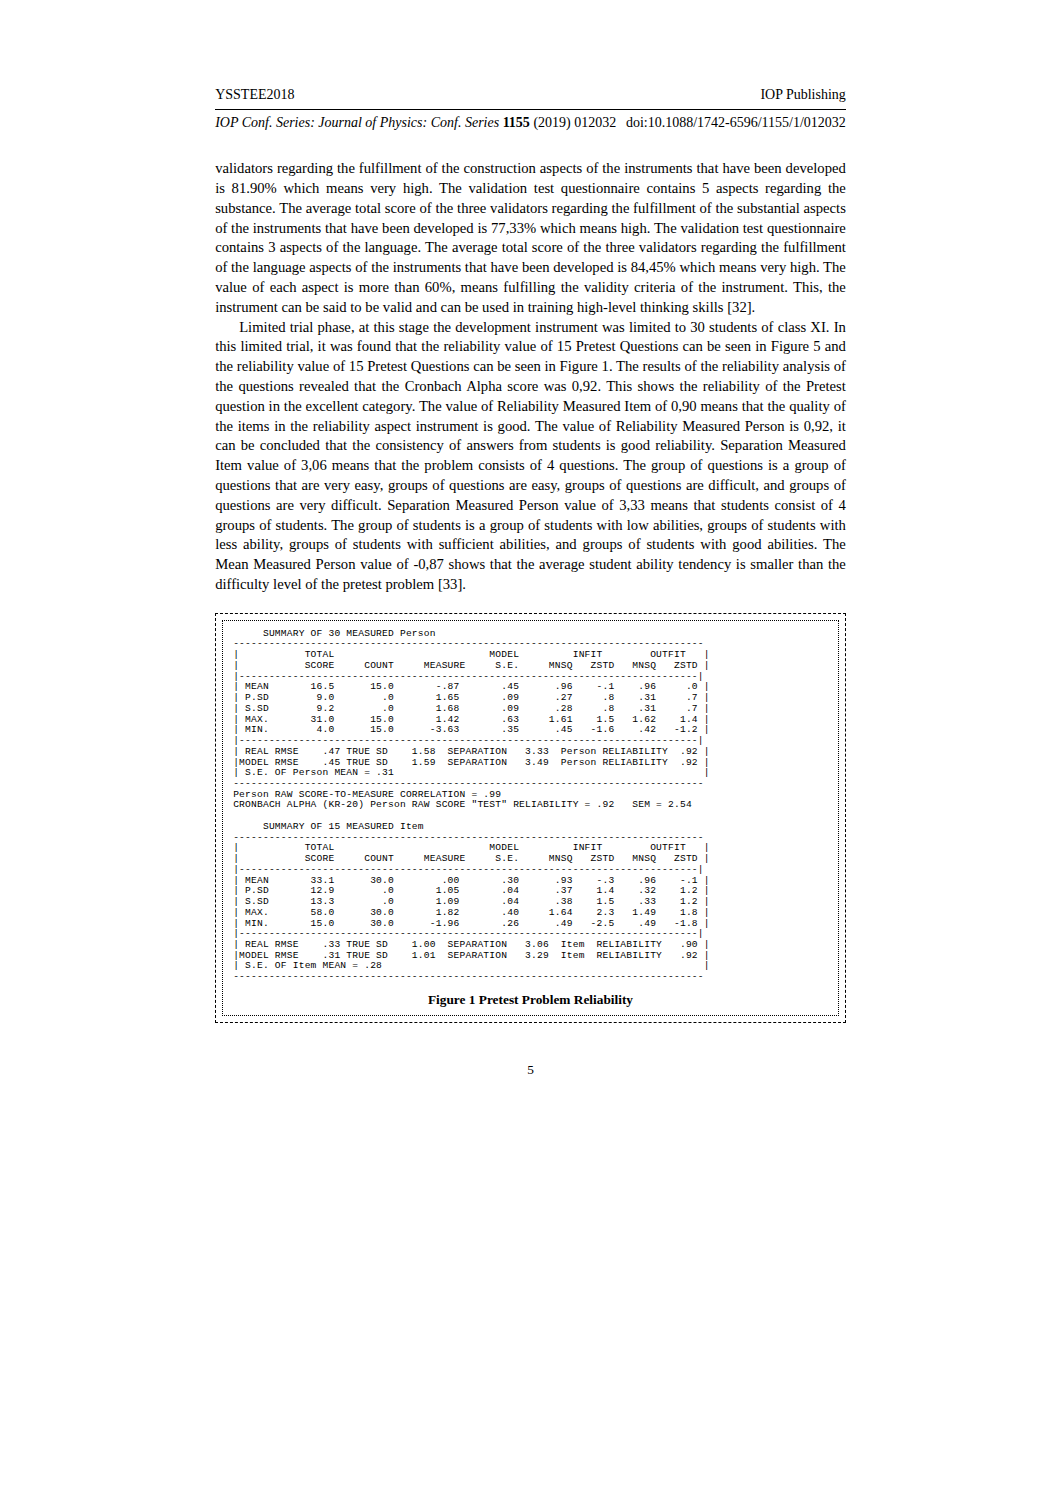YSSTEE2018
IOP Publishing
IOP Conf. Series: Journal of Physics: Conf. Series 1155 (2019) 012032
doi:10.1088/1742-6596/1155/1/012032
validators regarding the fulfillment of the construction aspects of the instruments that have been developed is 81.90% which means very high. The validation test questionnaire contains 5 aspects regarding the substance. The average total score of the three validators regarding the fulfillment of the substantial aspects of the instruments that have been developed is 77,33% which means high. The validation test questionnaire contains 3 aspects of the language. The average total score of the three validators regarding the fulfillment of the language aspects of the instruments that have been developed is 84,45% which means very high. The value of each aspect is more than 60%, means fulfilling the validity criteria of the instrument. This, the instrument can be said to be valid and can be used in training high-level thinking skills [32].
Limited trial phase, at this stage the development instrument was limited to 30 students of class XI. In this limited trial, it was found that the reliability value of 15 Pretest Questions can be seen in Figure 5 and the reliability value of 15 Pretest Questions can be seen in Figure 1. The results of the reliability analysis of the questions revealed that the Cronbach Alpha score was 0,92. This shows the reliability of the Pretest question in the excellent category. The value of Reliability Measured Item of 0,90 means that the quality of the items in the reliability aspect instrument is good. The value of Reliability Measured Person is 0,92, it can be concluded that the consistency of answers from students is good reliability. Separation Measured Item value of 3,06 means that the problem consists of 4 questions. The group of questions is a group of questions that are very easy, groups of questions are easy, groups of questions are difficult, and groups of questions are very difficult. Separation Measured Person value of 3,33 means that students consist of 4 groups of students. The group of students is a group of students with low abilities, groups of students with less ability, groups of students with sufficient abilities, and groups of students with good abilities. The Mean Measured Person value of -0,87 shows that the average student ability tendency is smaller than the difficulty level of the pretest problem [33].
     SUMMARY OF 30 MEASURED Person
-------------------------------------------------------------------------------
|           TOTAL                          MODEL         INFIT        OUTFIT   |
|           SCORE     COUNT     MEASURE     S.E.     MNSQ   ZSTD   MNSQ   ZSTD |
|-----------------------------------------------------------------------------|
| MEAN       16.5      15.0       -.87       .45      .96    -.1    .96     .0 |
| P.SD        9.0        .0       1.65       .09      .27     .8    .31     .7 |
| S.SD        9.2        .0       1.68       .09      .28     .8    .31     .7 |
| MAX.       31.0      15.0       1.42       .63     1.61    1.5   1.62    1.4 |
| MIN.        4.0      15.0      -3.63       .35      .45   -1.6    .42   -1.2 |
|-----------------------------------------------------------------------------|
| REAL RMSE    .47 TRUE SD    1.58  SEPARATION   3.33  Person RELIABILITY  .92 |
|MODEL RMSE    .45 TRUE SD    1.59  SEPARATION   3.49  Person RELIABILITY  .92 |
| S.E. OF Person MEAN = .31                                                    |
-------------------------------------------------------------------------------
Person RAW SCORE-TO-MEASURE CORRELATION = .99
CRONBACH ALPHA (KR-20) Person RAW SCORE "TEST" RELIABILITY = .92   SEM = 2.54

     SUMMARY OF 15 MEASURED Item
-------------------------------------------------------------------------------
|           TOTAL                          MODEL         INFIT        OUTFIT   |
|           SCORE     COUNT     MEASURE     S.E.     MNSQ   ZSTD   MNSQ   ZSTD |
|-----------------------------------------------------------------------------|
| MEAN       33.1      30.0        .00       .30      .93    -.3    .96    -.1 |
| P.SD       12.9        .0       1.05       .04      .37    1.4    .32    1.2 |
| S.SD       13.3        .0       1.09       .04      .38    1.5    .33    1.2 |
| MAX.       58.0      30.0       1.82       .40     1.64    2.3   1.49    1.8 |
| MIN.       15.0      30.0      -1.96       .26      .49   -2.5    .49   -1.8 |
|-----------------------------------------------------------------------------|
| REAL RMSE    .33 TRUE SD    1.00  SEPARATION   3.06  Item  RELIABILITY   .90 |
|MODEL RMSE    .31 TRUE SD    1.01  SEPARATION   3.29  Item  RELIABILITY   .92 |
| S.E. OF Item MEAN = .28                                                      |
-------------------------------------------------------------------------------
Figure 1 Pretest Problem Reliability
5